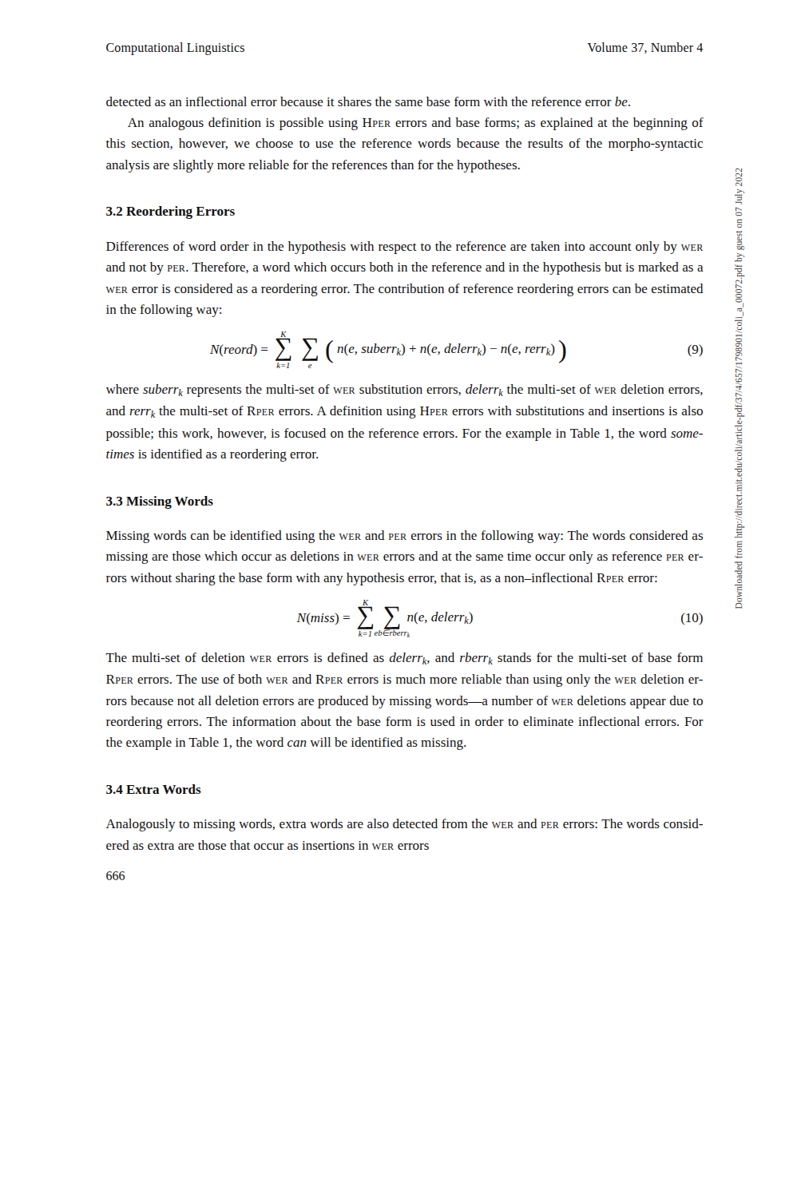Computational Linguistics
Volume 37, Number 4
detected as an inflectional error because it shares the same base form with the reference error be.
An analogous definition is possible using Hper errors and base forms; as explained at the beginning of this section, however, we choose to use the reference words because the results of the morpho-syntactic analysis are slightly more reliable for the references than for the hypotheses.
3.2 Reordering Errors
Differences of word order in the hypothesis with respect to the reference are taken into account only by wer and not by per. Therefore, a word which occurs both in the reference and in the hypothesis but is marked as a wer error is considered as a reordering error. The contribution of reference reordering errors can be estimated in the following way:
N(reord) = K∑k=1 ∑e ( n(e, suberrk) + n(e, delerrk) − n(e, rerrk) )
(9)
where suberrk represents the multi-set of wer substitution errors, delerrk the multi-set of wer deletion errors, and rerrk the multi-set of Rper errors. A definition using Hper errors with substitutions and insertions is also possible; this work, however, is focused on the reference errors. For the example in Table 1, the word sometimes is identified as a reordering error.
3.3 Missing Words
Missing words can be identified using the wer and per errors in the following way: The words considered as missing are those which occur as deletions in wer errors and at the same time occur only as reference per errors without sharing the base form with any hypothesis error, that is, as a non–inflectional Rper error:
N(miss) = K∑k=1 ∑eb∈rberrk n(e, delerrk)
(10)
The multi-set of deletion wer errors is defined as delerrk, and rberrk stands for the multi-set of base form Rper errors. The use of both wer and Rper errors is much more reliable than using only the wer deletion errors because not all deletion errors are produced by missing words—a number of wer deletions appear due to reordering errors. The information about the base form is used in order to eliminate inflectional errors. For the example in Table 1, the word can will be identified as missing.
3.4 Extra Words
Analogously to missing words, extra words are also detected from the wer and per errors: The words considered as extra are those that occur as insertions in wer errors
666
Downloaded from http://direct.mit.edu/coli/article-pdf/37/4/657/1798901/coli_a_00072.pdf by guest on 07 July 2022